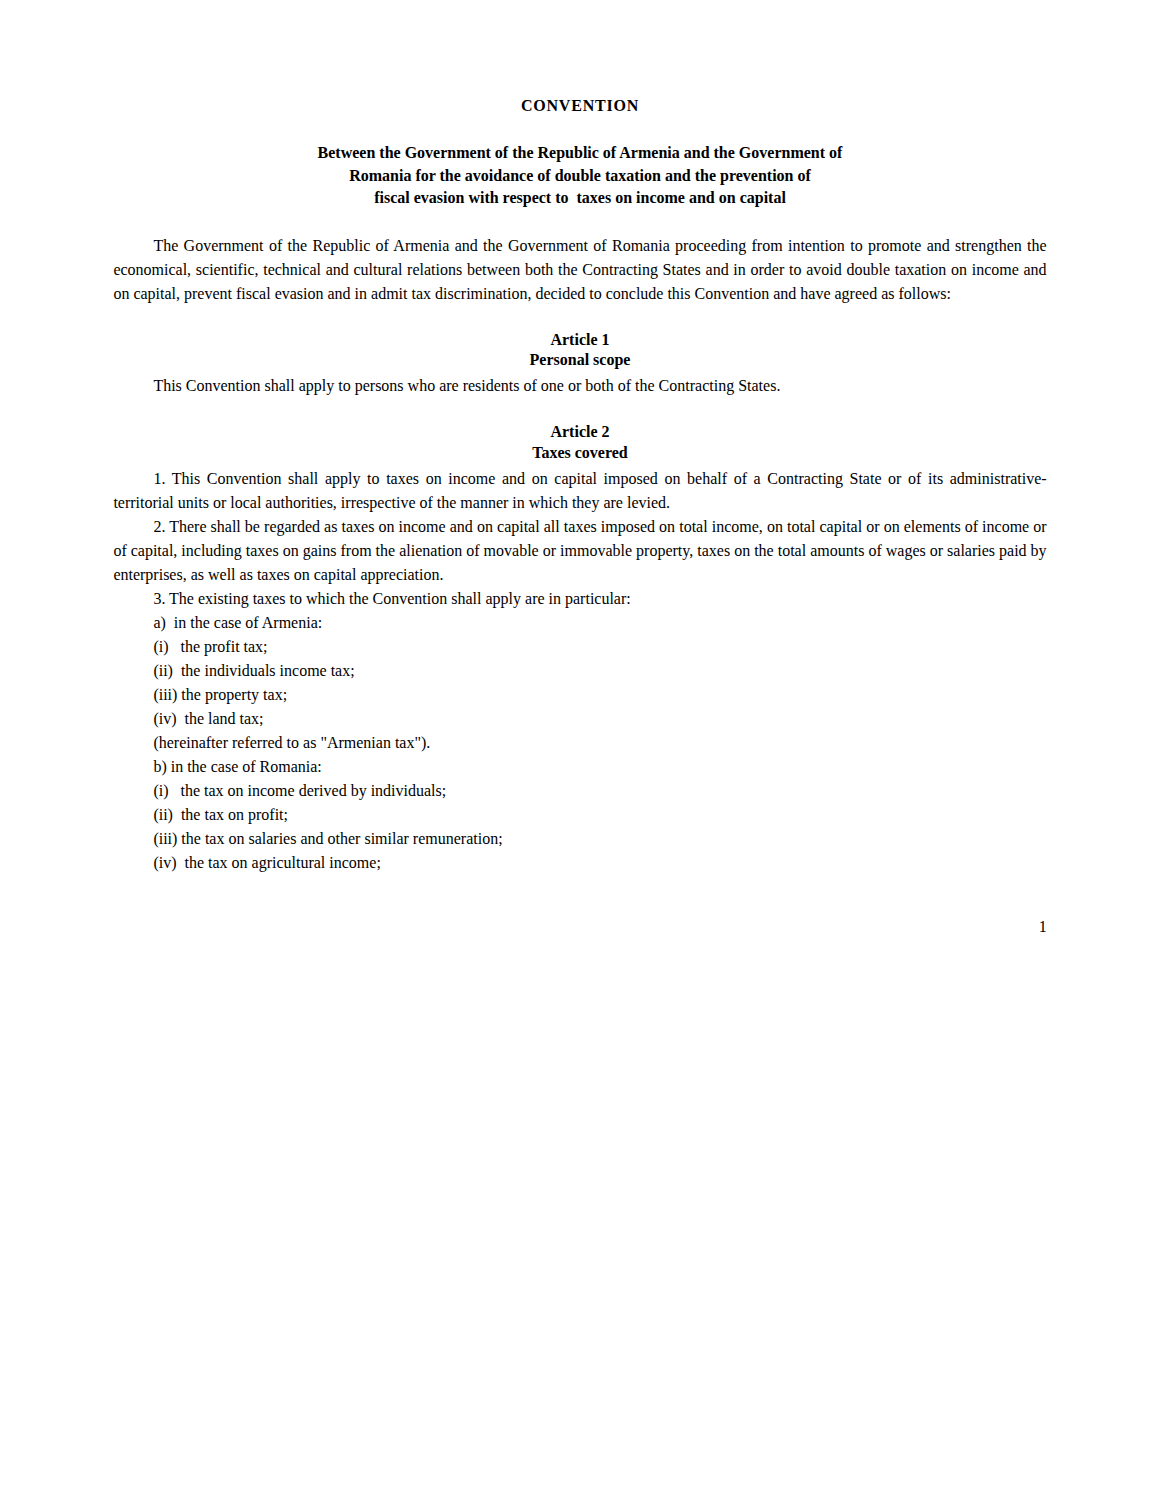CONVENTION
Between the Government of the Republic of Armenia and the Government of
Romania for the avoidance of double taxation and the prevention of
fiscal evasion with respect to taxes on income and on capital
The Government of the Republic of Armenia and the Government of Romania proceeding from intention to promote and strengthen the economical, scientific, technical and cultural relations between both the Contracting States and in order to avoid double taxation on income and on capital, prevent fiscal evasion and in admit tax discrimination, decided to conclude this Convention and have agreed as follows:
Article 1Personal scope
This Convention shall apply to persons who are residents of one or both of the Contracting States.
Article 2Taxes covered
1. This Convention shall apply to taxes on income and on capital imposed on behalf of a Contracting State or of its administrative-territorial units or local authorities, irrespective of the manner in which they are levied.
2. There shall be regarded as taxes on income and on capital all taxes imposed on total income, on total capital or on elements of income or of capital, including taxes on gains from the alienation of movable or immovable property, taxes on the total amounts of wages or salaries paid by enterprises, as well as taxes on capital appreciation.
3. The existing taxes to which the Convention shall apply are in particular:
a) in the case of Armenia:
(i) the profit tax;
(ii) the individuals income tax;
(iii) the property tax;
(iv) the land tax;
(hereinafter referred to as "Armenian tax").
b) in the case of Romania:
(i) the tax on income derived by individuals;
(ii) the tax on profit;
(iii) the tax on salaries and other similar remuneration;
(iv) the tax on agricultural income;
1